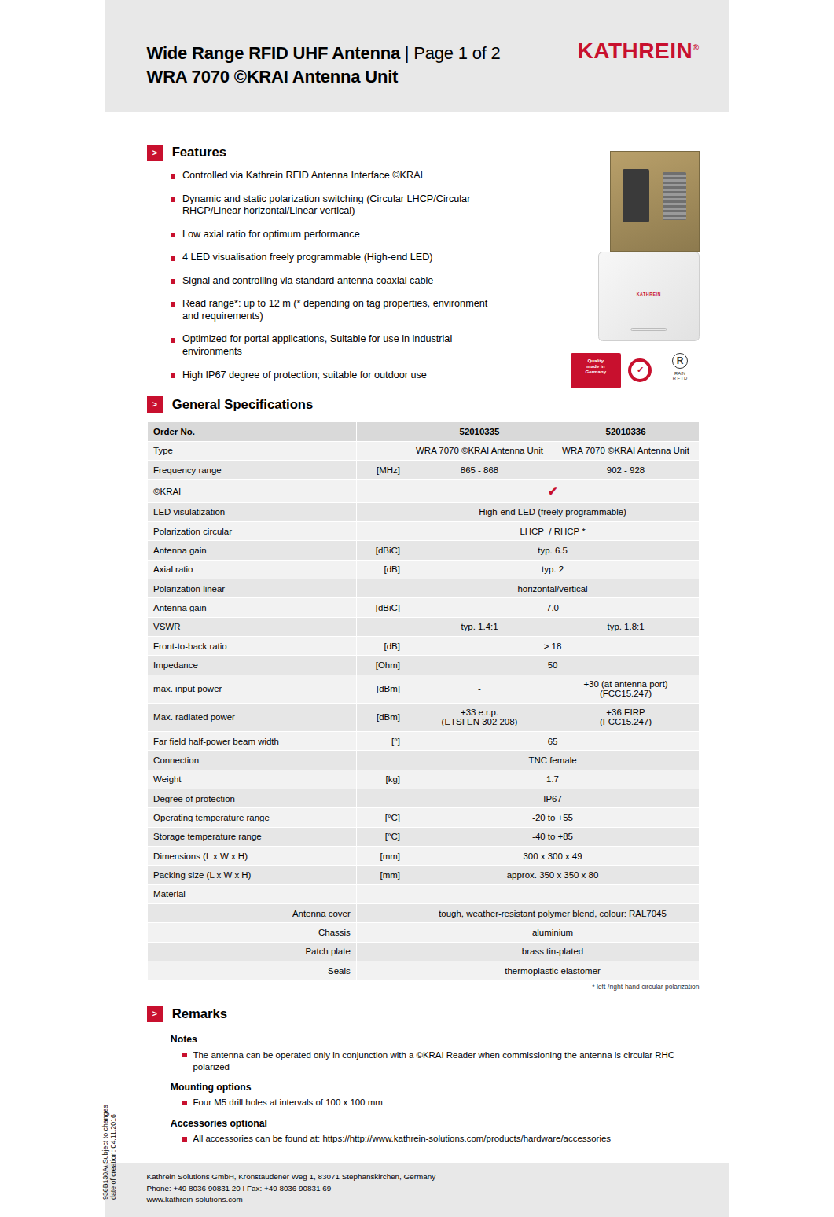Wide Range RFID UHF Antenna | Page 1 of 2
WRA 7070 ©KRAI Antenna Unit
KATHREIN®
>
Features
Controlled via Kathrein RFID Antenna Interface ©KRAI
Dynamic and static polarization switching (Circular LHCP/Circular RHCP/Linear horizontal/Linear vertical)
Low axial ratio for optimum performance
4 LED visualisation freely programmable (High-end LED)
Signal and controlling via standard antenna coaxial cable
Read range*: up to 12 m (* depending on tag properties, environment and requirements)
Optimized for portal applications, Suitable for use in industrial environments
High IP67 degree of protection; suitable for outdoor use
Quality
made in
Germany ✔ RRAIN
R F I D
>
General Specifications
| Order No. | | 52010335 | 52010336 |
| --- | --- | --- | --- |
| Type | | WRA 7070 ©KRAI Antenna Unit | WRA 7070 ©KRAI Antenna Unit |
| Frequency range | [MHz] | 865 - 868 | 902 - 928 |
| ©KRAI | | ✔ |
| LED visulatization | | High-end LED (freely programmable) |
| Polarization circular | | LHCP / RHCP * |
| Antenna gain | [dBiC] | typ. 6.5 |
| Axial ratio | [dB] | typ. 2 |
| Polarization linear | | horizontal/vertical |
| Antenna gain | [dBiC] | 7.0 |
| VSWR | | typ. 1.4:1 | typ. 1.8:1 |
| Front-to-back ratio | [dB] | > 18 |
| Impedance | [Ohm] | 50 |
| max. input power | [dBm] | - | +30 (at antenna port) (FCC15.247) |
| Max. radiated power | [dBm] | +33 e.r.p. (ETSI EN 302 208) | +36 EIRP (FCC15.247) |
| Far field half-power beam width | [°] | 65 |
| Connection | | TNC female |
| Weight | [kg] | 1.7 |
| Degree of protection | | IP67 |
| Operating temperature range | [°C] | -20 to +55 |
| Storage temperature range | [°C] | -40 to +85 |
| Dimensions (L x W x H) | [mm] | 300 x 300 x 49 |
| Packing size (L x W x H) | [mm] | approx. 350 x 350 x 80 |
| Material | | |
| Antenna cover | | tough, weather-resistant polymer blend, colour: RAL7045 |
| Chassis | | aluminium |
| Patch plate | | brass tin-plated |
| Seals | | thermoplastic elastomer |
* left-/right-hand circular polarization
>
Remarks
Notes
The antenna can be operated only in conjunction with a ©KRAI Reader when commissioning the antenna is circular RHC polarized
Mounting options
Four M5 drill holes at intervals of 100 x 100 mm
Accessories optional
All accessories can be found at: https://http://www.kathrein-solutions.com/products/hardware/accessories
Kathrein Solutions GmbH, Kronstaudener Weg 1, 83071 Stephanskirchen, Germany
Phone: +49 8036 90831 20 I Fax: +49 8036 90831 69
www.kathrein-solutions.com
936B130A\ Subject to changes
date of creation: 04.11.2016